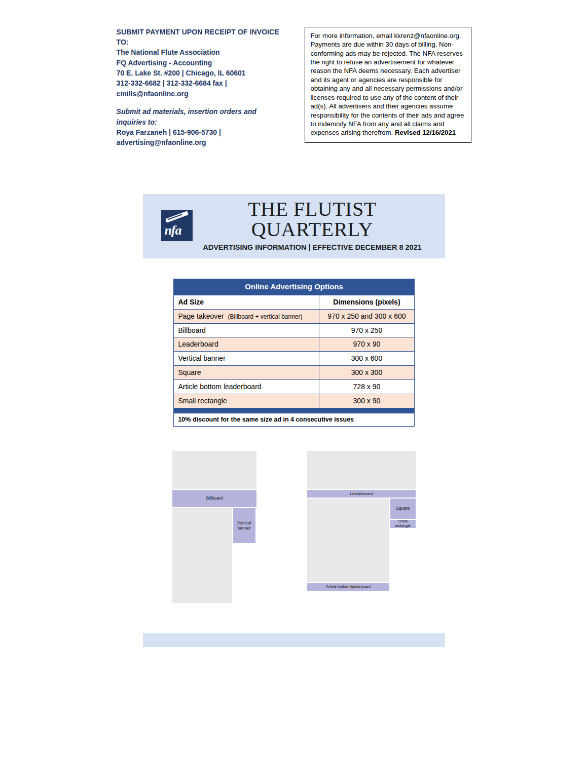SUBMIT PAYMENT UPON RECEIPT OF INVOICE TO:
The National Flute Association
FQ Advertising - Accounting
70 E. Lake St. #200 | Chicago, IL 60601
312-332-6682 | 312-332-6684 fax | cmills@nfaonline.org
Submit ad materials, insertion orders and inquiries to:
Roya Farzaneh | 615-906-5730 | advertising@nfaonline.org
For more information, email kkrenz@nfaonline.org. Payments are due within 30 days of billing. Non-conforming ads may be rejected. The NFA reserves the right to refuse an advertisement for whatever reason the NFA deems necessary. Each advertiser and its agent or agencies are responsible for obtaining any and all necessary permissions and/or licenses required to use any of the content of their ad(s). All advertisers and their agencies assume responsibility for the contents of their ads and agree to indemnify NFA from any and all claims and expenses arising therefrom. Revised 12/16/2021
nfa
THE FLUTIST QUARTERLY
ADVERTISING INFORMATION | EFFECTIVE DECEMBER 8 2021
| Online Advertising Options |
| --- |
| Ad Size | Dimensions (pixels) |
| Page takeover (Billboard + vertical banner) | 970 x 250 and 300 x 600 |
| Billboard | 970 x 250 |
| Leaderboard | 970 x 90 |
| Vertical banner | 300 x 600 |
| Square | 300 x 300 |
| Article bottom leaderboard | 728 x 90 |
| Small rectangle | 300 x 90 |
| 10% discount for the same size ad in 4 consecutive issues |
Billboard
Vertical
banner
Leaderboard
Square
Small rectangle
Article bottom leaderboard